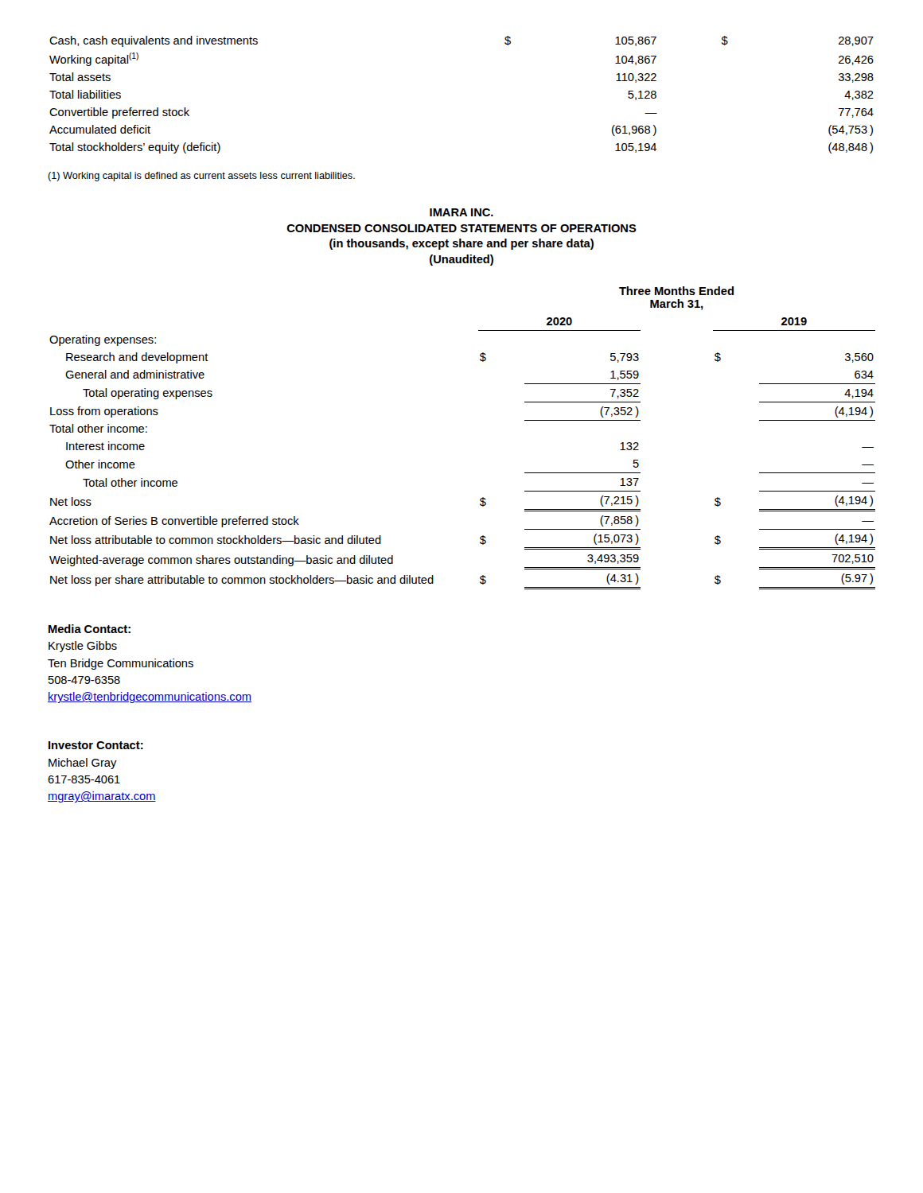| Cash, cash equivalents and investments | $ | 105,867 | | $ | 28,907 |
| Working capital (1) | | 104,867 | | | 26,426 |
| Total assets | | 110,322 | | | 33,298 |
| Total liabilities | | 5,128 | | | 4,382 |
| Convertible preferred stock | | — | | | 77,764 |
| Accumulated deficit | | (61,968 ) | | | (54,753 ) |
| Total stockholders’ equity (deficit) | | 105,194 | | | (48,848 ) |
(1) Working capital is defined as current assets less current liabilities.
IMARA INC.
CONDENSED CONSOLIDATED STATEMENTS OF OPERATIONS
(in thousands, except share and per share data)
(Unaudited)
| | Three Months Ended March 31, |
| | 2020 | | 2019 |
| Operating expenses: | | | | | |
| Research and development | $ | 5,793 | | $ | 3,560 |
| General and administrative | | 1,559 | | | 634 |
| Total operating expenses | | 7,352 | | | 4,194 |
| Loss from operations | | (7,352 ) | | | (4,194 ) |
| Total other income: | | | | | |
| Interest income | | 132 | | | — |
| Other income | | 5 | | | — |
| Total other income | | 137 | | | — |
| Net loss | $ | (7,215 ) | | $ | (4,194 ) |
| Accretion of Series B convertible preferred stock | | (7,858 ) | | | — |
| Net loss attributable to common stockholders—basic and diluted | $ | (15,073 ) | | $ | (4,194 ) |
| Weighted-average common shares outstanding—basic and diluted | | 3,493,359 | | | 702,510 |
| Net loss per share attributable to common stockholders—basic and diluted | $ | (4.31 ) | | $ | (5.97 ) |
Media Contact:
Krystle Gibbs
Ten Bridge Communications
508-479-6358
krystle@tenbridgecommunications.com
Investor Contact:
Michael Gray
617-835-4061
mgray@imaratx.com